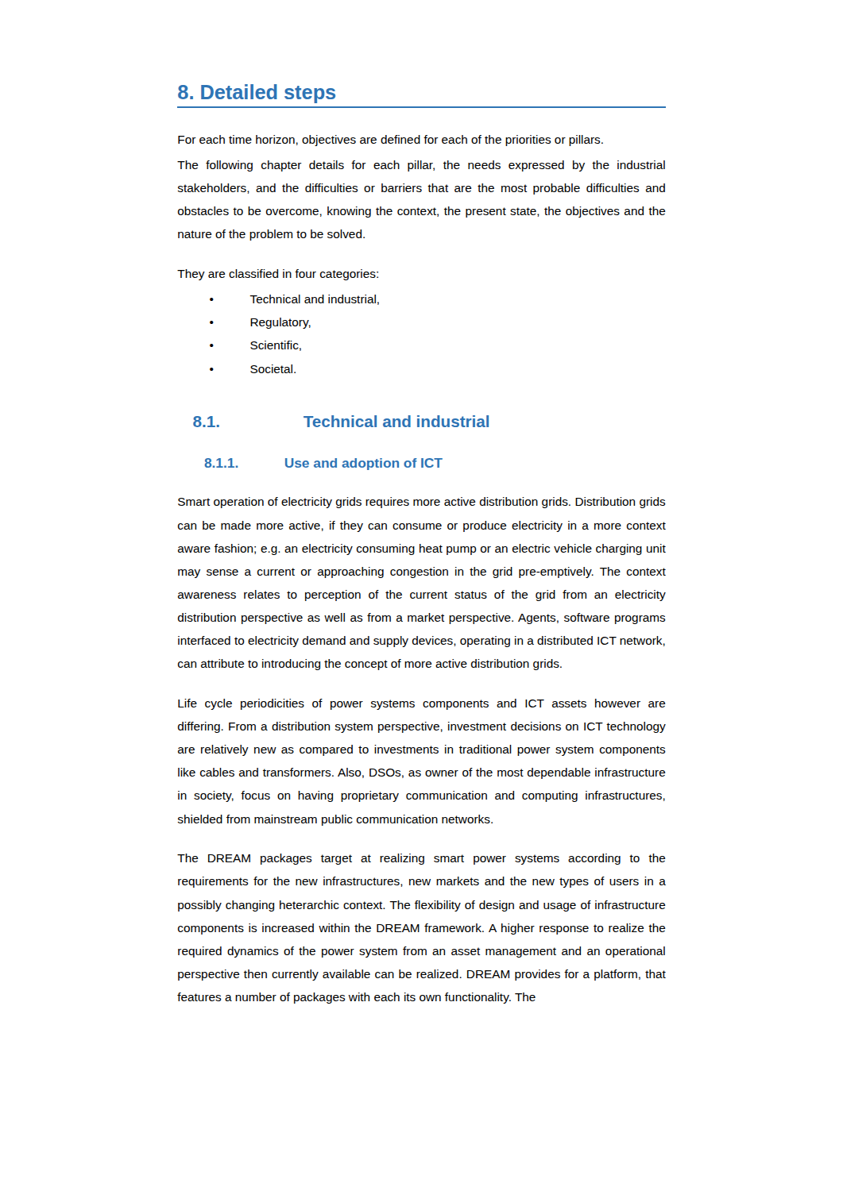8. Detailed steps
For each time horizon, objectives are defined for each of the priorities or pillars.
The following chapter details for each pillar, the needs expressed by the industrial stakeholders, and the difficulties or barriers that are the most probable difficulties and obstacles to be overcome, knowing the context, the present state, the objectives and the nature of the problem to be solved.
They are classified in four categories:
Technical and industrial,
Regulatory,
Scientific,
Societal.
8.1. Technical and industrial
8.1.1. Use and adoption of ICT
Smart operation of electricity grids requires more active distribution grids. Distribution grids can be made more active, if they can consume or produce electricity in a more context aware fashion; e.g. an electricity consuming heat pump or an electric vehicle charging unit may sense a current or approaching congestion in the grid pre-emptively. The context awareness relates to perception of the current status of the grid from an electricity distribution perspective as well as from a market perspective. Agents, software programs interfaced to electricity demand and supply devices, operating in a distributed ICT network, can attribute to introducing the concept of more active distribution grids.
Life cycle periodicities of power systems components and ICT assets however are differing. From a distribution system perspective, investment decisions on ICT technology are relatively new as compared to investments in traditional power system components like cables and transformers. Also, DSOs, as owner of the most dependable infrastructure in society, focus on having proprietary communication and computing infrastructures, shielded from mainstream public communication networks.
The DREAM packages target at realizing smart power systems according to the requirements for the new infrastructures, new markets and the new types of users in a possibly changing heterarchic context. The flexibility of design and usage of infrastructure components is increased within the DREAM framework. A higher response to realize the required dynamics of the power system from an asset management and an operational perspective then currently available can be realized. DREAM provides for a platform, that features a number of packages with each its own functionality. The